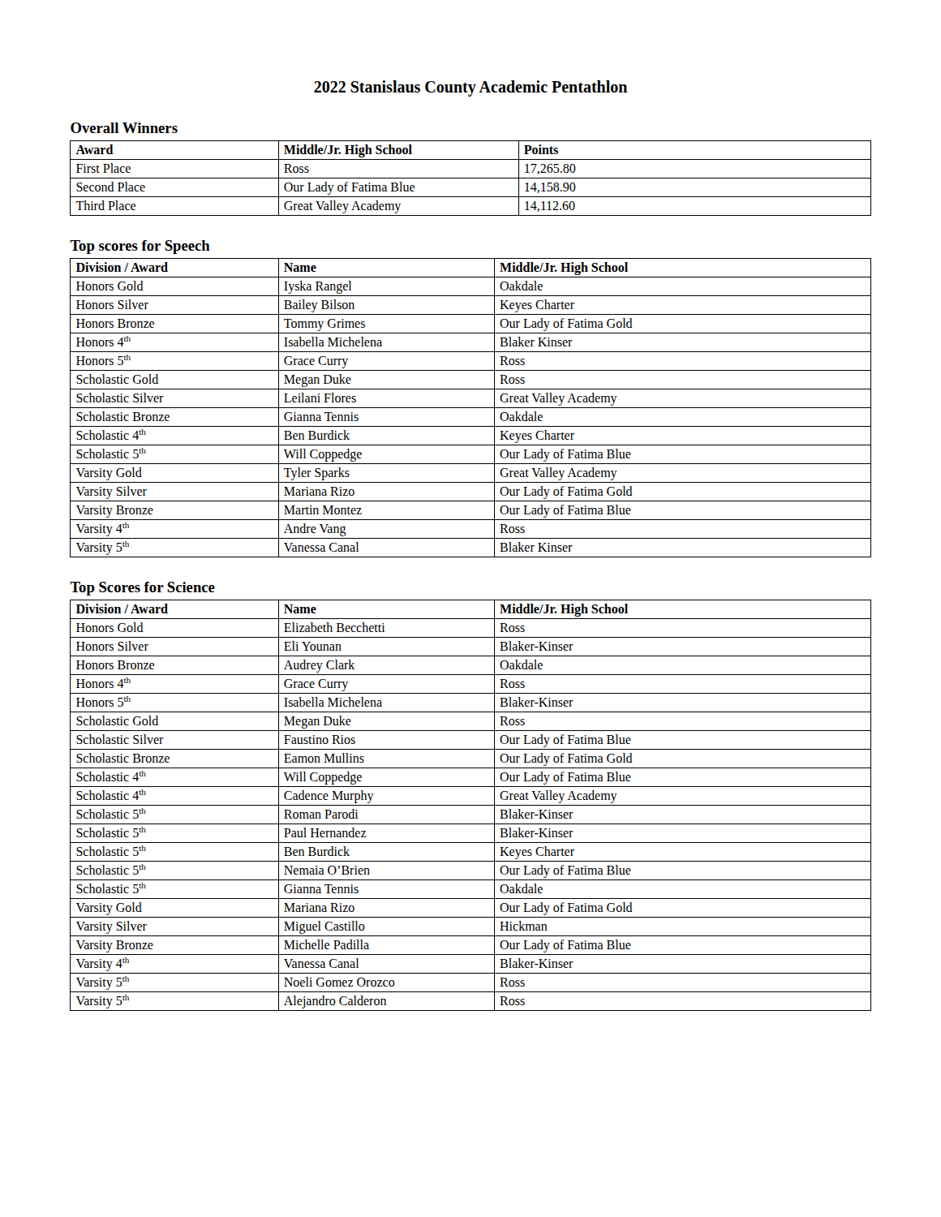2022 Stanislaus County Academic Pentathlon
Overall Winners
| Award | Middle/Jr. High School | Points |
| --- | --- | --- |
| First Place | Ross | 17,265.80 |
| Second Place | Our Lady of Fatima Blue | 14,158.90 |
| Third Place | Great Valley Academy | 14,112.60 |
Top scores for Speech
| Division / Award | Name | Middle/Jr. High School |
| --- | --- | --- |
| Honors Gold | Iyska Rangel | Oakdale |
| Honors Silver | Bailey Bilson | Keyes Charter |
| Honors Bronze | Tommy Grimes | Our Lady of Fatima Gold |
| Honors 4 th | Isabella Michelena | Blaker Kinser |
| Honors 5 th | Grace Curry | Ross |
| Scholastic Gold | Megan Duke | Ross |
| Scholastic Silver | Leilani Flores | Great Valley Academy |
| Scholastic Bronze | Gianna Tennis | Oakdale |
| Scholastic 4 th | Ben Burdick | Keyes Charter |
| Scholastic 5 th | Will Coppedge | Our Lady of Fatima Blue |
| Varsity Gold | Tyler Sparks | Great Valley Academy |
| Varsity Silver | Mariana Rizo | Our Lady of Fatima Gold |
| Varsity Bronze | Martin Montez | Our Lady of Fatima Blue |
| Varsity 4 th | Andre Vang | Ross |
| Varsity 5 th | Vanessa Canal | Blaker Kinser |
Top Scores for Science
| Division / Award | Name | Middle/Jr. High School |
| --- | --- | --- |
| Honors Gold | Elizabeth Becchetti | Ross |
| Honors Silver | Eli Younan | Blaker-Kinser |
| Honors Bronze | Audrey Clark | Oakdale |
| Honors 4 th | Grace Curry | Ross |
| Honors 5 th | Isabella Michelena | Blaker-Kinser |
| Scholastic Gold | Megan Duke | Ross |
| Scholastic Silver | Faustino Rios | Our Lady of Fatima Blue |
| Scholastic Bronze | Eamon Mullins | Our Lady of Fatima Gold |
| Scholastic 4 th | Will Coppedge | Our Lady of Fatima Blue |
| Scholastic 4 th | Cadence Murphy | Great Valley Academy |
| Scholastic 5 th | Roman Parodi | Blaker-Kinser |
| Scholastic 5 th | Paul Hernandez | Blaker-Kinser |
| Scholastic 5 th | Ben Burdick | Keyes Charter |
| Scholastic 5 th | Nemaia O’Brien | Our Lady of Fatima Blue |
| Scholastic 5 th | Gianna Tennis | Oakdale |
| Varsity Gold | Mariana Rizo | Our Lady of Fatima Gold |
| Varsity Silver | Miguel Castillo | Hickman |
| Varsity Bronze | Michelle Padilla | Our Lady of Fatima Blue |
| Varsity 4 th | Vanessa Canal | Blaker-Kinser |
| Varsity 5 th | Noeli Gomez Orozco | Ross |
| Varsity 5 th | Alejandro Calderon | Ross |